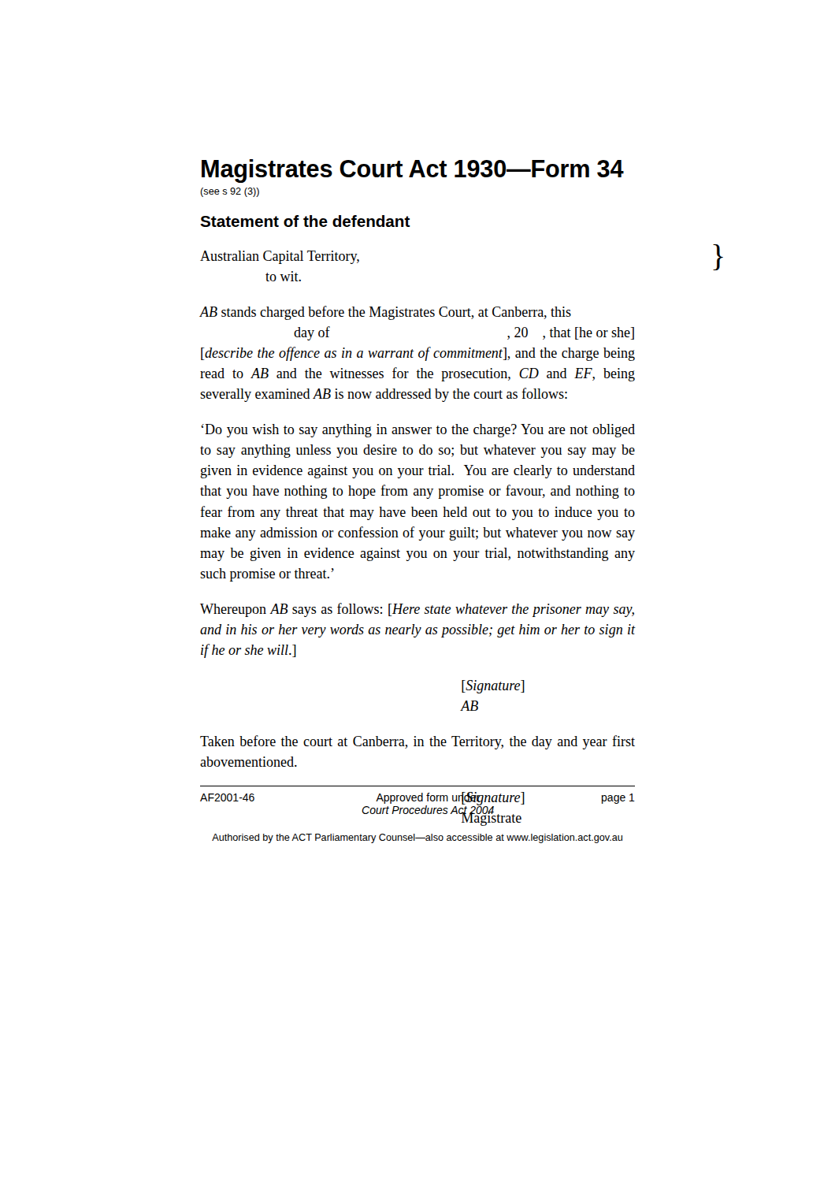Magistrates Court Act 1930—Form 34
(see s 92 (3))
Statement of the defendant
Australian Capital Territory, to wit. }
AB stands charged before the Magistrates Court, at Canberra, this
day of , 20 , that [he or she]
[describe the offence as in a warrant of commitment], and the charge being read to AB and the witnesses for the prosecution, CD and EF, being severally examined AB is now addressed by the court as follows:
‘Do you wish to say anything in answer to the charge? You are not obliged to say anything unless you desire to do so; but whatever you say may be given in evidence against you on your trial. You are clearly to understand that you have nothing to hope from any promise or favour, and nothing to fear from any threat that may have been held out to you to induce you to make any admission or confession of your guilt; but whatever you now say may be given in evidence against you on your trial, notwithstanding any such promise or threat.’
Whereupon AB says as follows: [Here state whatever the prisoner may say, and in his or her very words as nearly as possible; get him or her to sign it if he or she will.]
[Signature]
AB
Taken before the court at Canberra, in the Territory, the day and year first abovementioned.
[Signature]
Magistrate
AF2001-46
Approved form under
Court Procedures Act 2004
page 1
Authorised by the ACT Parliamentary Counsel—also accessible at www.legislation.act.gov.au